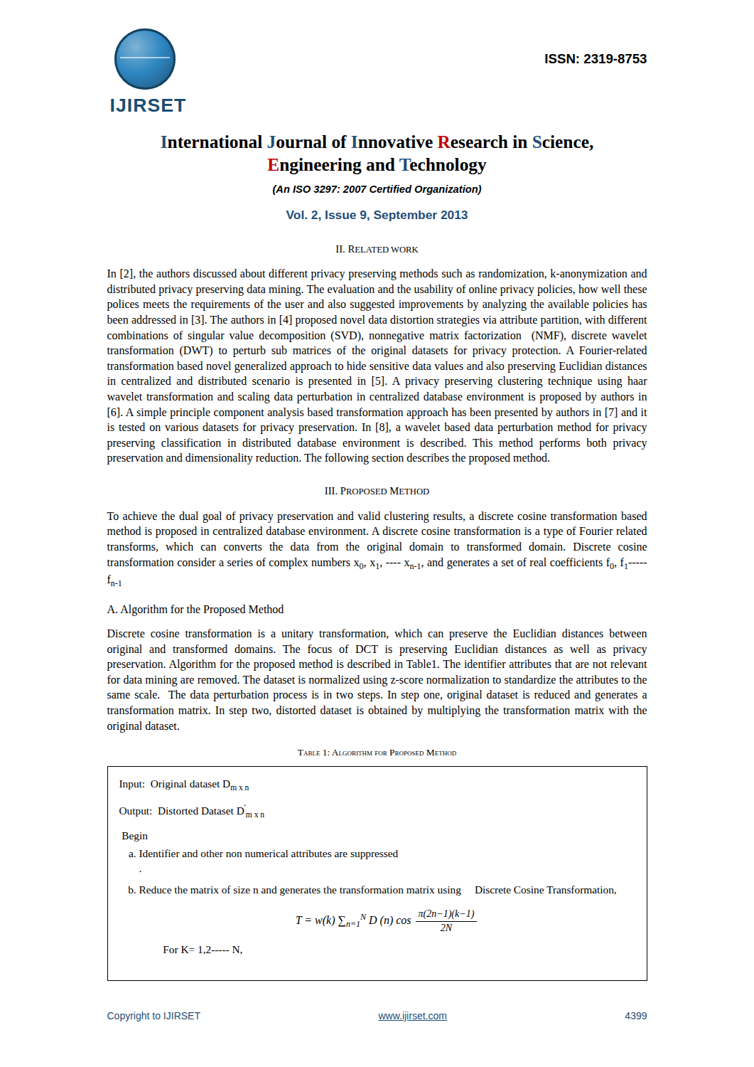IJIRSET
ISSN: 2319-8753
International Journal of Innovative Research in Science,
Engineering and Technology
(An ISO 3297: 2007 Certified Organization)
Vol. 2, Issue 9, September 2013
II. RELATED WORK
In [2], the authors discussed about different privacy preserving methods such as randomization, k-anonymization and distributed privacy preserving data mining. The evaluation and the usability of online privacy policies, how well these polices meets the requirements of the user and also suggested improvements by analyzing the available policies has been addressed in [3]. The authors in [4] proposed novel data distortion strategies via attribute partition, with different combinations of singular value decomposition (SVD), nonnegative matrix factorization (NMF), discrete wavelet transformation (DWT) to perturb sub matrices of the original datasets for privacy protection. A Fourier-related transformation based novel generalized approach to hide sensitive data values and also preserving Euclidian distances in centralized and distributed scenario is presented in [5]. A privacy preserving clustering technique using haar wavelet transformation and scaling data perturbation in centralized database environment is proposed by authors in [6]. A simple principle component analysis based transformation approach has been presented by authors in [7] and it is tested on various datasets for privacy preservation. In [8], a wavelet based data perturbation method for privacy preserving classification in distributed database environment is described. This method performs both privacy preservation and dimensionality reduction. The following section describes the proposed method.
III. PROPOSED METHOD
To achieve the dual goal of privacy preservation and valid clustering results, a discrete cosine transformation based method is proposed in centralized database environment. A discrete cosine transformation is a type of Fourier related transforms, which can converts the data from the original domain to transformed domain. Discrete cosine transformation consider a series of complex numbers x0, x1, ---- xn-1, and generates a set of real coefficients f0, f1----- fn-1
A. Algorithm for the Proposed Method
Discrete cosine transformation is a unitary transformation, which can preserve the Euclidian distances between original and transformed domains. The focus of DCT is preserving Euclidian distances as well as privacy preservation. Algorithm for the proposed method is described in Table1. The identifier attributes that are not relevant for data mining are removed. The dataset is normalized using z-score normalization to standardize the attributes to the same scale. The data perturbation process is in two steps. In step one, original dataset is reduced and generates a transformation matrix. In step two, distorted dataset is obtained by multiplying the transformation matrix with the original dataset.
Table 1: Algorithm for Proposed Method
Input: Original dataset Dm x n
Output: Distorted Dataset D'm x n
Begin
Identifier and other non numerical attributes are suppressed
.
Reduce the matrix of size n and generates the transformation matrix using Discrete Cosine Transformation,
T = w(k) ∑n=1N D (n) cos π(2n−1)(k−1) 2N
For K= 1,2----- N,
Copyright to IJIRSET www.ijirset.com 4399